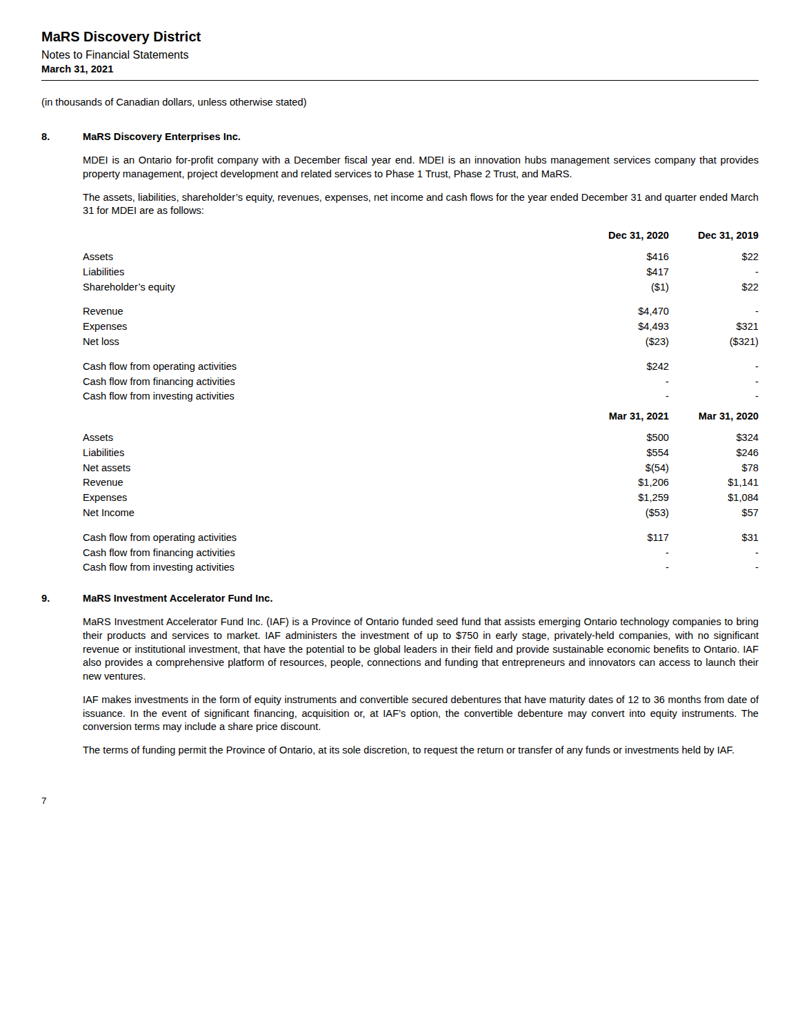MaRS Discovery District
Notes to Financial Statements
March 31, 2021
(in thousands of Canadian dollars, unless otherwise stated)
8.
MaRS Discovery Enterprises Inc.
MDEI is an Ontario for-profit company with a December fiscal year end. MDEI is an innovation hubs management services company that provides property management, project development and related services to Phase 1 Trust, Phase 2 Trust, and MaRS.
The assets, liabilities, shareholder’s equity, revenues, expenses, net income and cash flows for the year ended December 31 and quarter ended March 31 for MDEI are as follows:
| | Dec 31, 2020 | Dec 31, 2019 |
| --- | --- | --- |
| Assets | $416 | $22 |
| Liabilities | $417 | - |
| Shareholder’s equity | ($1) | $22 |
| Revenue | $4,470 | - |
| Expenses | $4,493 | $321 |
| Net loss | ($23) | ($321) |
| Cash flow from operating activities | $242 | - |
| Cash flow from financing activities | - | - |
| Cash flow from investing activities | - | - |
| | Mar 31, 2021 | Mar 31, 2020 |
| --- | --- | --- |
| Assets | $500 | $324 |
| Liabilities | $554 | $246 |
| Net assets | $(54) | $78 |
| Revenue | $1,206 | $1,141 |
| Expenses | $1,259 | $1,084 |
| Net Income | ($53) | $57 |
| Cash flow from operating activities | $117 | $31 |
| Cash flow from financing activities | - | - |
| Cash flow from investing activities | - | - |
9.
MaRS Investment Accelerator Fund Inc.
MaRS Investment Accelerator Fund Inc. (IAF) is a Province of Ontario funded seed fund that assists emerging Ontario technology companies to bring their products and services to market. IAF administers the investment of up to $750 in early stage, privately-held companies, with no significant revenue or institutional investment, that have the potential to be global leaders in their field and provide sustainable economic benefits to Ontario. IAF also provides a comprehensive platform of resources, people, connections and funding that entrepreneurs and innovators can access to launch their new ventures.
IAF makes investments in the form of equity instruments and convertible secured debentures that have maturity dates of 12 to 36 months from date of issuance. In the event of significant financing, acquisition or, at IAF’s option, the convertible debenture may convert into equity instruments. The conversion terms may include a share price discount.
The terms of funding permit the Province of Ontario, at its sole discretion, to request the return or transfer of any funds or investments held by IAF.
7